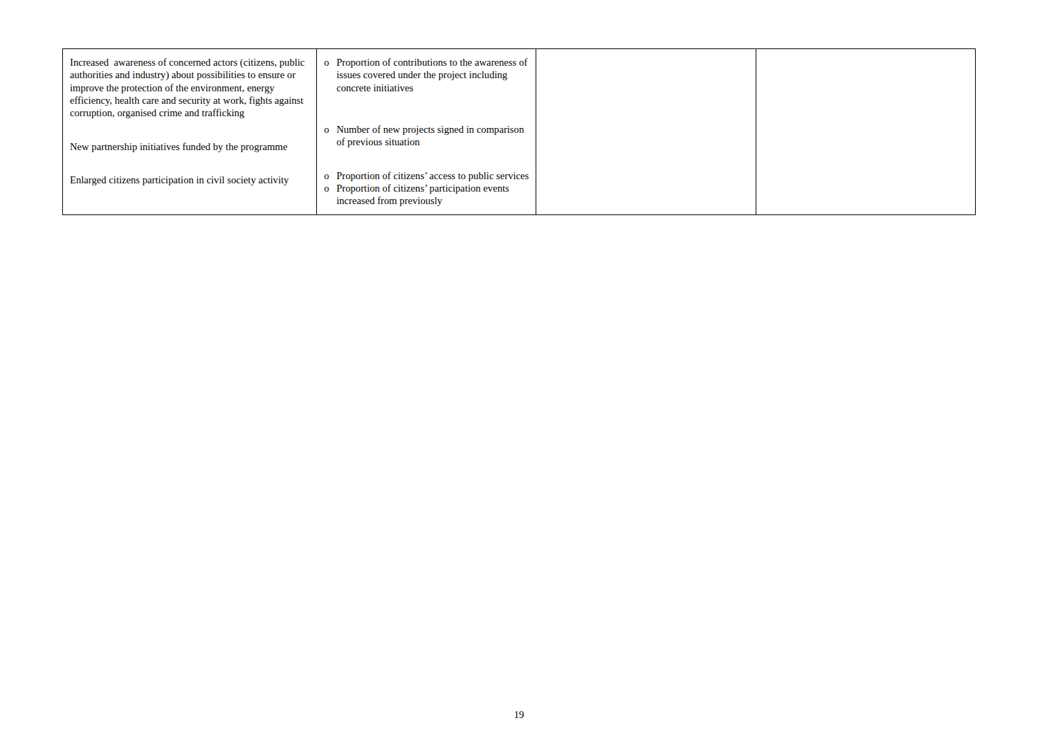| Increased awareness of concerned actors (citizens, public authorities and industry) about possibilities to ensure or improve the protection of the environment, energy efficiency, health care and security at work, fights against corruption, organised crime and trafficking New partnership initiatives funded by the programme Enlarged citizens participation in civil society activity | Proportion of contributions to the awareness of issues covered under the project including concrete initiatives Number of new projects signed in comparison of previous situation Proportion of citizens’ access to public services Proportion of citizens’ participation events increased from previously | | |
19